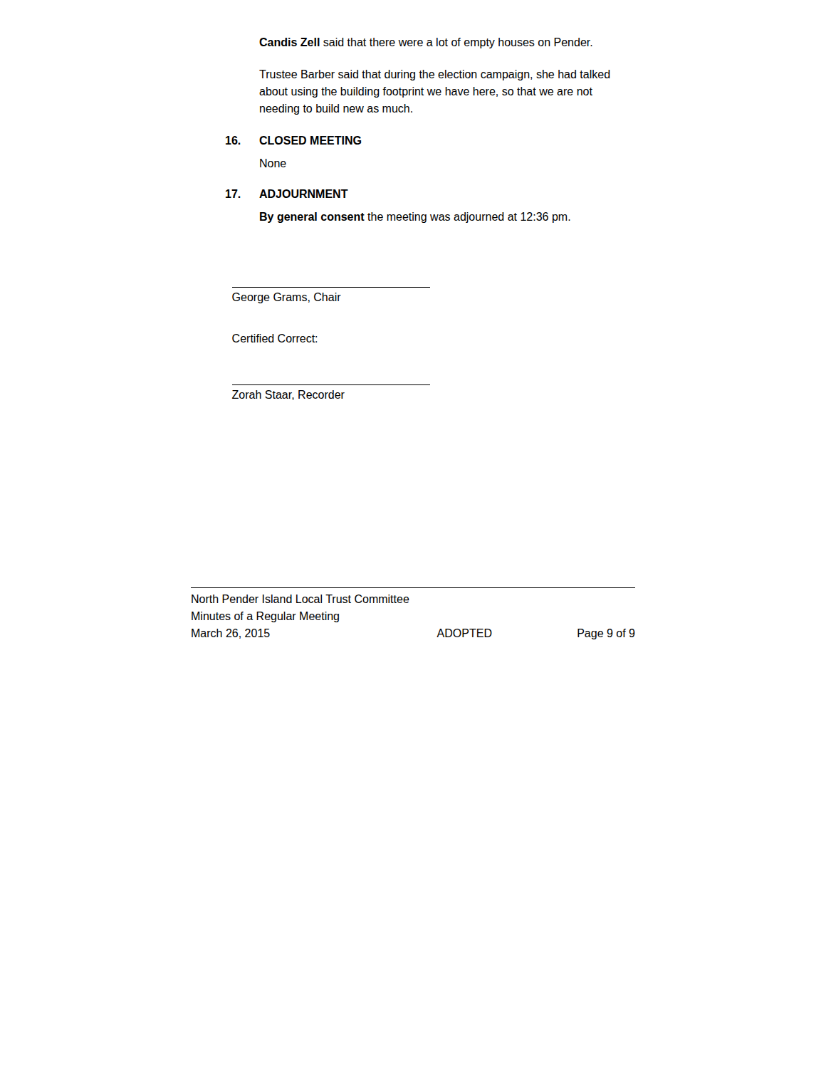Candis Zell said that there were a lot of empty houses on Pender.
Trustee Barber said that during the election campaign, she had talked about using the building footprint we have here, so that we are not needing to build new as much.
16.
CLOSED MEETING
None
17.
ADJOURNMENT
By general consent the meeting was adjourned at 12:36 pm.
George Grams, Chair
Certified Correct:
Zorah Staar, Recorder
North Pender Island Local Trust Committee
Minutes of a Regular Meeting
March 26, 2015 ADOPTED Page 9 of 9